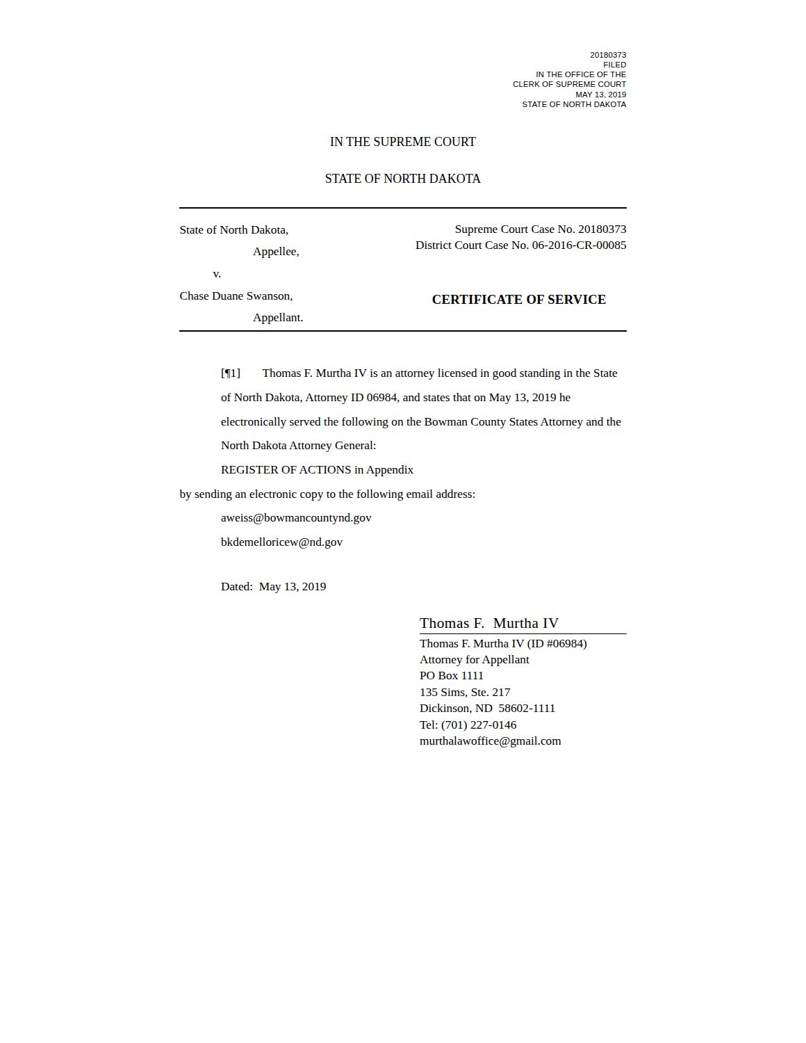20180373
FILED
IN THE OFFICE OF THE
CLERK OF SUPREME COURT
MAY 13, 2019
STATE OF NORTH DAKOTA
IN THE SUPREME COURT
STATE OF NORTH DAKOTA
| State of North Dakota, Appellee, v. Chase Duane Swanson, Appellant. | Supreme Court Case No. 20180373 District Court Case No. 06-2016-CR-00085 CERTIFICATE OF SERVICE |
[¶1] Thomas F. Murtha IV is an attorney licensed in good standing in the State of North Dakota, Attorney ID 06984, and states that on May 13, 2019 he electronically served the following on the Bowman County States Attorney and the North Dakota Attorney General:
REGISTER OF ACTIONS in Appendix
by sending an electronic copy to the following email address:
aweiss@bowmancountynd.gov
bkdemelloricew@nd.gov
Dated: May 13, 2019
Thomas F. Murtha IV
Thomas F. Murtha IV (ID #06984)
Attorney for Appellant
PO Box 1111
135 Sims, Ste. 217
Dickinson, ND 58602-1111
Tel: (701) 227-0146
murthalawoffice@gmail.com